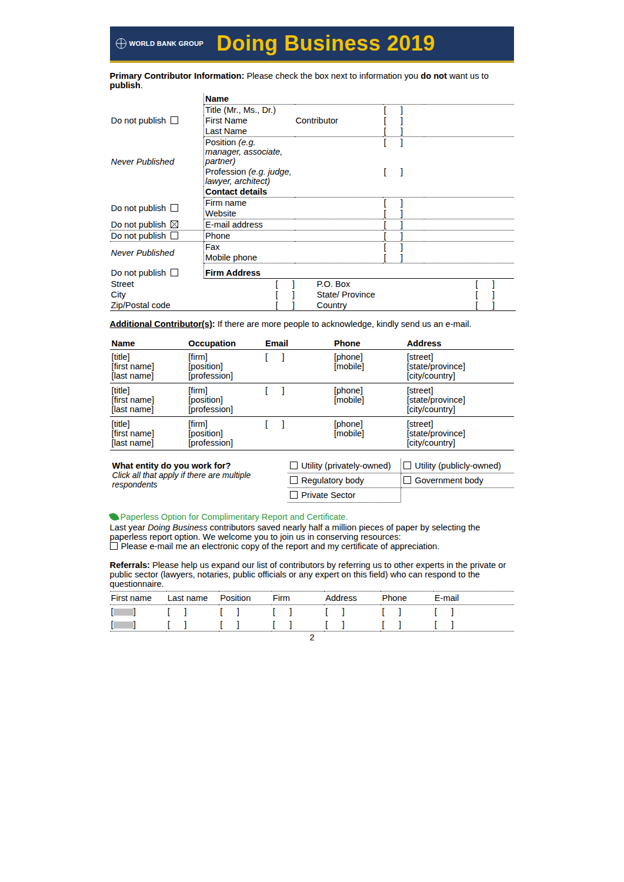WORLD BANK GROUP
Doing Business 2019
Primary Contributor Information: Please check the box next to information you do not want us to publish.
| | Name |
| Do not publish | Title (Mr., Ms., Dr.) | | [ ] | |
| First Name | Contributor | [ ] | |
| Last Name | | [ ] | |
| Never Published | Position (e.g. manager, associate, partner) | | [ ] | |
| Profession (e.g. judge, lawyer, architect) | | [ ] | |
| | Contact details |
| Do not publish | Firm name | | [ ] | |
| Website | | [ ] | |
| Do not publish | E-mail address | | [ ] | |
| Do not publish | Phone | | [ ] | |
| Never Published | Fax | | [ ] | |
| Mobile phone | | [ ] | |
| Do not publish | Firm Address |
| Street | | [ ] | P.O. Box | | [ ] |
| City | | [ ] | State/ Province | | [ ] |
| Zip/Postal code | | [ ] | Country | | [ ] |
Additional Contributor(s): If there are more people to acknowledge, kindly send us an e-mail.
| Name | Occupation | Email | Phone | Address |
| --- | --- | --- | --- | --- |
| [title] [first name] [last name] | [firm] [position] [profession] | [ ] | [phone] [mobile] | [street] [state/province] [city/country] |
| [title] [first name] [last name] | [firm] [position] [profession] | [ ] | [phone] [mobile] | [street] [state/province] [city/country] |
| [title] [first name] [last name] | [firm] [position] [profession] | [ ] | [phone] [mobile] | [street] [state/province] [city/country] |
| What entity do you work for? Click all that apply if there are multiple respondents | Utility (privately-owned) | Utility (publicly-owned) |
| Regulatory body | Government body |
| Private Sector | |
Paperless Option for Complimentary Report and Certificate.
Last year Doing Business contributors saved nearly half a million pieces of paper by selecting the paperless report option. We welcome you to join us in conserving resources:
Please e-mail me an electronic copy of the report and my certificate of appreciation.
Referrals: Please help us expand our list of contributors by referring us to other experts in the private or public sector (lawyers, notaries, public officials or any expert on this field) who can respond to the questionnaire.
| First name | Last name | Position | Firm | Address | Phone | E-mail |
| --- | --- | --- | --- | --- | --- | --- |
| [ ] | [ ] | [ ] | [ ] | [ ] | [ ] | [ ] |
| [ ] | [ ] | [ ] | [ ] | [ ] | [ ] | [ ] |
2